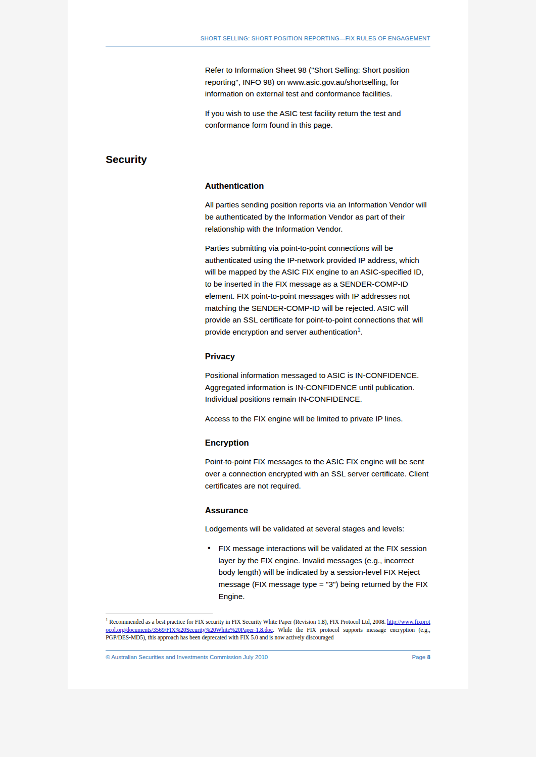Short Selling: Short Position Reporting—FIX Rules of Engagement
Refer to Information Sheet 98 ("Short Selling: Short position reporting", INFO 98) on www.asic.gov.au/shortselling, for information on external test and conformance facilities.
If you wish to use the ASIC test facility return the test and conformance form found in this page.
Security
Authentication
All parties sending position reports via an Information Vendor will be authenticated by the Information Vendor as part of their relationship with the Information Vendor.
Parties submitting via point-to-point connections will be authenticated using the IP-network provided IP address, which will be mapped by the ASIC FIX engine to an ASIC-specified ID, to be inserted in the FIX message as a SENDER-COMP-ID element. FIX point-to-point messages with IP addresses not matching the SENDER-COMP-ID will be rejected. ASIC will provide an SSL certificate for point-to-point connections that will provide encryption and server authentication1.
Privacy
Positional information messaged to ASIC is IN-CONFIDENCE. Aggregated information is IN-CONFIDENCE until publication. Individual positions remain IN-CONFIDENCE.
Access to the FIX engine will be limited to private IP lines.
Encryption
Point-to-point FIX messages to the ASIC FIX engine will be sent over a connection encrypted with an SSL server certificate. Client certificates are not required.
Assurance
Lodgements will be validated at several stages and levels:
FIX message interactions will be validated at the FIX session layer by the FIX engine. Invalid messages (e.g., incorrect body length) will be indicated by a session-level FIX Reject message (FIX message type = "3") being returned by the FIX Engine.
1 Recommended as a best practice for FIX security in FIX Security White Paper (Revision 1.8), FIX Protocol Ltd, 2008. http://www.fixprotocol.org/documents/3569/FIX%20Security%20White%20Paper-1.8.doc. While the FIX protocol supports message encryption (e.g., PGP/DES-MD5), this approach has been deprecated with FIX 5.0 and is now actively discouraged
© Australian Securities and Investments Commission July 2010
Page 8